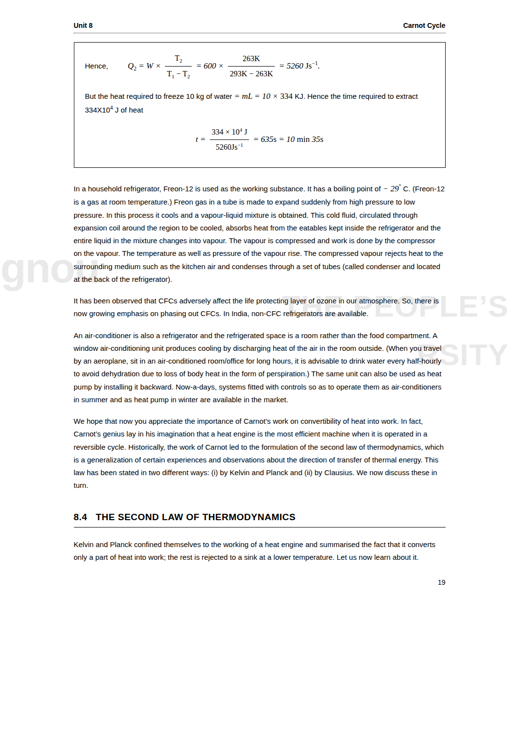ignou
THE PEOPLE’S
RSITY
Unit 8 Carnot Cycle
Hence, Q2 = W × T2 T1 − T2 = 600 × 263K 293K − 263K = 5260 Js−1.
But the heat required to freeze 10 kg of water = mL = 10 × 334 KJ. Hence the time required to extract 334X104 J of heat
t = 334 × 104 J 5260Js−1 = 635s = 10 min 35s
In a household refrigerator, Freon-12 is used as the working substance. It has a boiling point of − 29° C. (Freon-12 is a gas at room temperature.) Freon gas in a tube is made to expand suddenly from high pressure to low pressure. In this process it cools and a vapour-liquid mixture is obtained. This cold fluid, circulated through expansion coil around the region to be cooled, absorbs heat from the eatables kept inside the refrigerator and the entire liquid in the mixture changes into vapour. The vapour is compressed and work is done by the compressor on the vapour. The temperature as well as pressure of the vapour rise. The compressed vapour rejects heat to the surrounding medium such as the kitchen air and condenses through a set of tubes (called condenser and located at the back of the refrigerator).
It has been observed that CFCs adversely affect the life protecting layer of ozone in our atmosphere. So, there is now growing emphasis on phasing out CFCs. In India, non-CFC refrigerators are available.
An air-conditioner is also a refrigerator and the refrigerated space is a room rather than the food compartment. A window air-conditioning unit produces cooling by discharging heat of the air in the room outside. (When you travel by an aeroplane, sit in an air-conditioned room/office for long hours, it is advisable to drink water every half-hourly to avoid dehydration due to loss of body heat in the form of perspiration.) The same unit can also be used as heat pump by installing it backward. Now-a-days, systems fitted with controls so as to operate them as air-conditioners in summer and as heat pump in winter are available in the market.
We hope that now you appreciate the importance of Carnot’s work on convertibility of heat into work. In fact, Carnot’s genius lay in his imagination that a heat engine is the most efficient machine when it is operated in a reversible cycle. Historically, the work of Carnot led to the formulation of the second law of thermodynamics, which is a generalization of certain experiences and observations about the direction of transfer of thermal energy. This law has been stated in two different ways: (i) by Kelvin and Planck and (ii) by Clausius. We now discuss these in turn.
8.4 THE SECOND LAW OF THERMODYNAMICS
Kelvin and Planck confined themselves to the working of a heat engine and summarised the fact that it converts only a part of heat into work; the rest is rejected to a sink at a lower temperature. Let us now learn about it.
19